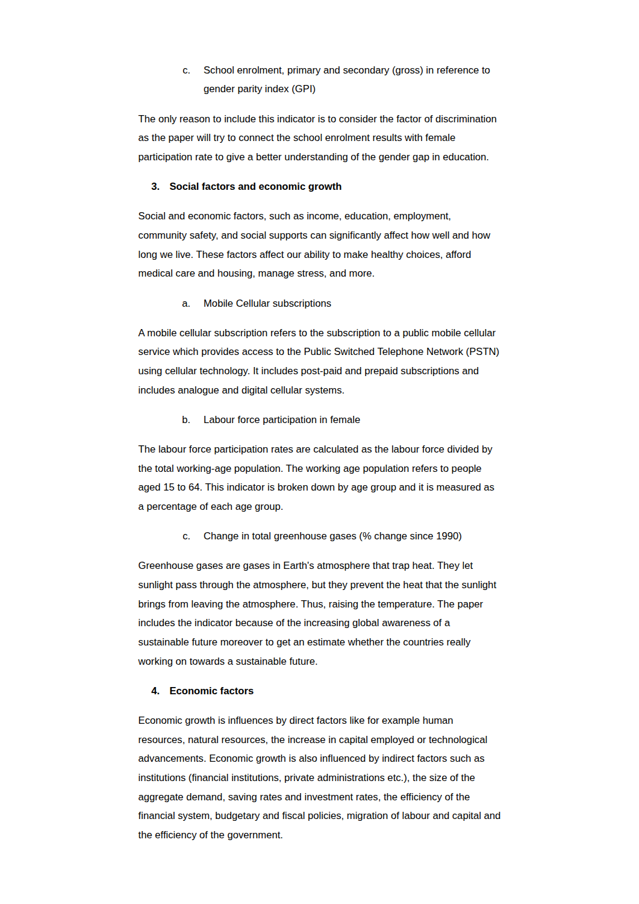School enrolment, primary and secondary (gross) in reference to gender parity index (GPI)
The only reason to include this indicator is to consider the factor of discrimination as the paper will try to connect the school enrolment results with female participation rate to give a better understanding of the gender gap in education.
Social factors and economic growth
Social and economic factors, such as income, education, employment, community safety, and social supports can significantly affect how well and how long we live. These factors affect our ability to make healthy choices, afford medical care and housing, manage stress, and more.
Mobile Cellular subscriptions
A mobile cellular subscription refers to the subscription to a public mobile cellular service which provides access to the Public Switched Telephone Network (PSTN) using cellular technology. It includes post-paid and prepaid subscriptions and includes analogue and digital cellular systems.
Labour force participation in female
The labour force participation rates are calculated as the labour force divided by the total working-age population. The working age population refers to people aged 15 to 64. This indicator is broken down by age group and it is measured as a percentage of each age group.
Change in total greenhouse gases (% change since 1990)
Greenhouse gases are gases in Earth's atmosphere that trap heat. They let sunlight pass through the atmosphere, but they prevent the heat that the sunlight brings from leaving the atmosphere. Thus, raising the temperature. The paper includes the indicator because of the increasing global awareness of a sustainable future moreover to get an estimate whether the countries really working on towards a sustainable future.
Economic factors
Economic growth is influences by direct factors like for example human resources, natural resources, the increase in capital employed or technological advancements. Economic growth is also influenced by indirect factors such as institutions (financial institutions, private administrations etc.), the size of the aggregate demand, saving rates and investment rates, the efficiency of the financial system, budgetary and fiscal policies, migration of labour and capital and the efficiency of the government.